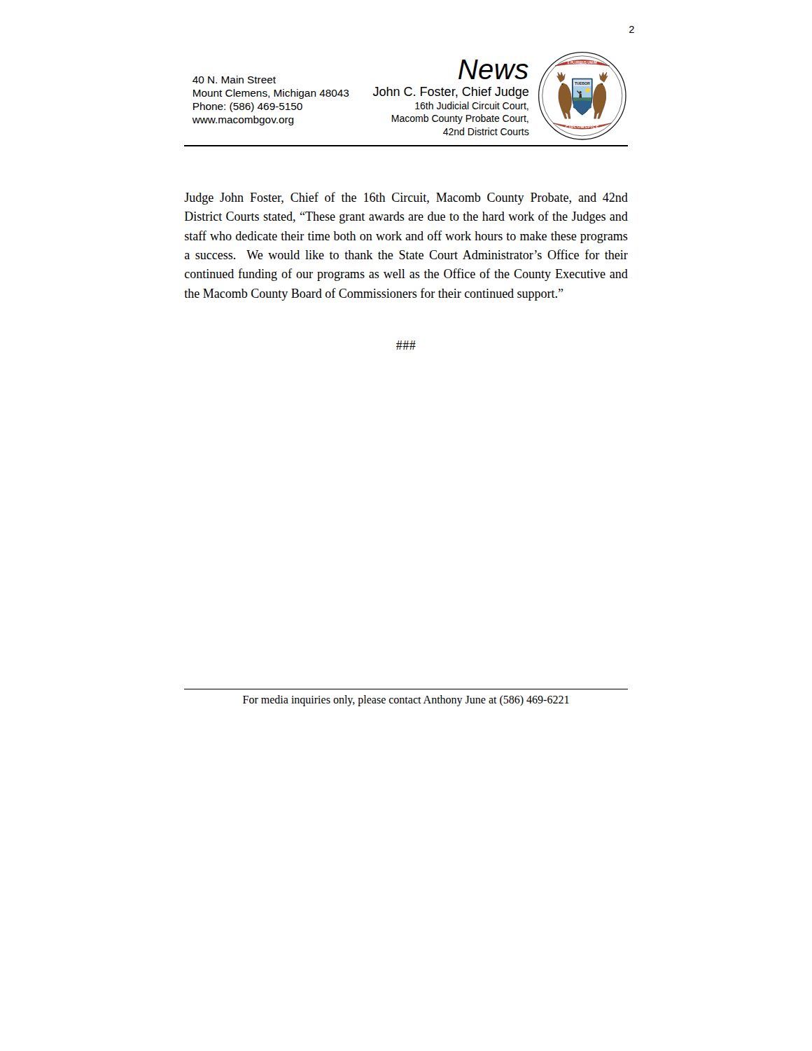2
40 N. Main Street
Mount Clemens, Michigan 48043
Phone: (586) 469-5150
www.macombgov.org
News
John C. Foster, Chief Judge
16th Judicial Circuit Court,
Macomb County Probate Court,
42nd District Courts
E PLURIBUS UNUM TUEBOR CIRCUMSPICE
Judge John Foster, Chief of the 16th Circuit, Macomb County Probate, and 42nd District Courts stated, “These grant awards are due to the hard work of the Judges and staff who dedicate their time both on work and off work hours to make these programs a success. We would like to thank the State Court Administrator’s Office for their continued funding of our programs as well as the Office of the County Executive and the Macomb County Board of Commissioners for their continued support.”
###
For media inquiries only, please contact Anthony June at (586) 469-6221